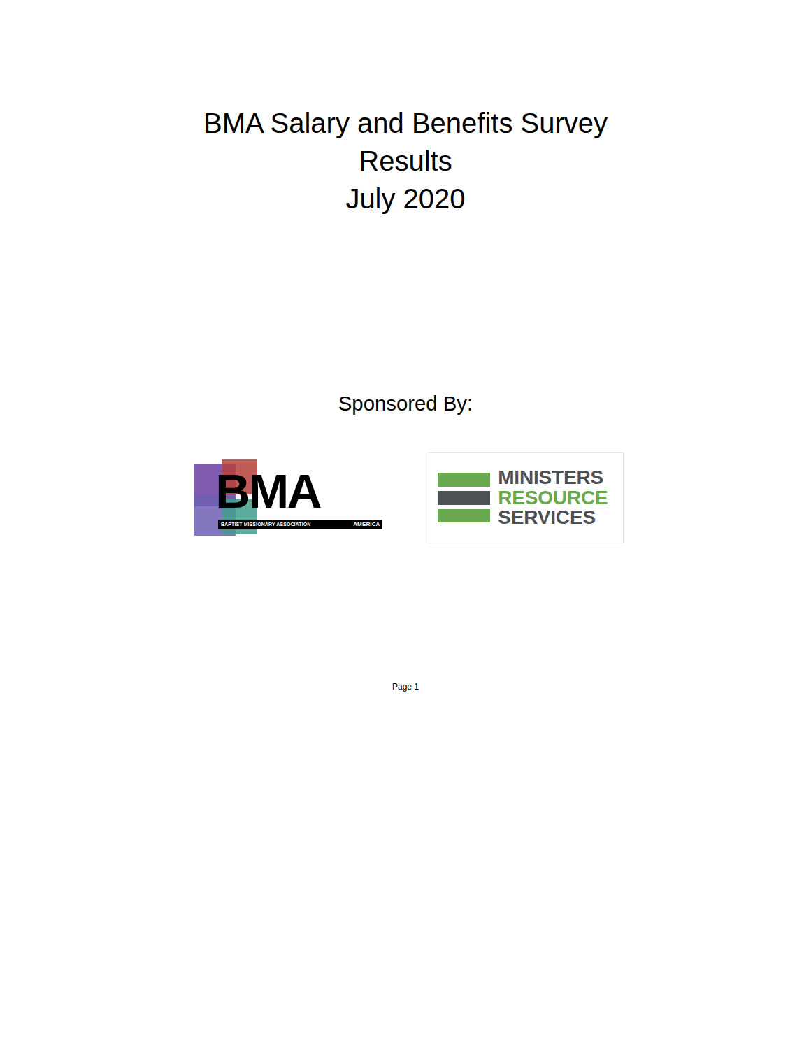BMA Salary and Benefits Survey Results
July 2020
Sponsored By:
BMA
BAPTIST MISSIONARY ASSOCIATION AMERICA
MINISTERS
RESOURCE
SERVICES
Page 1